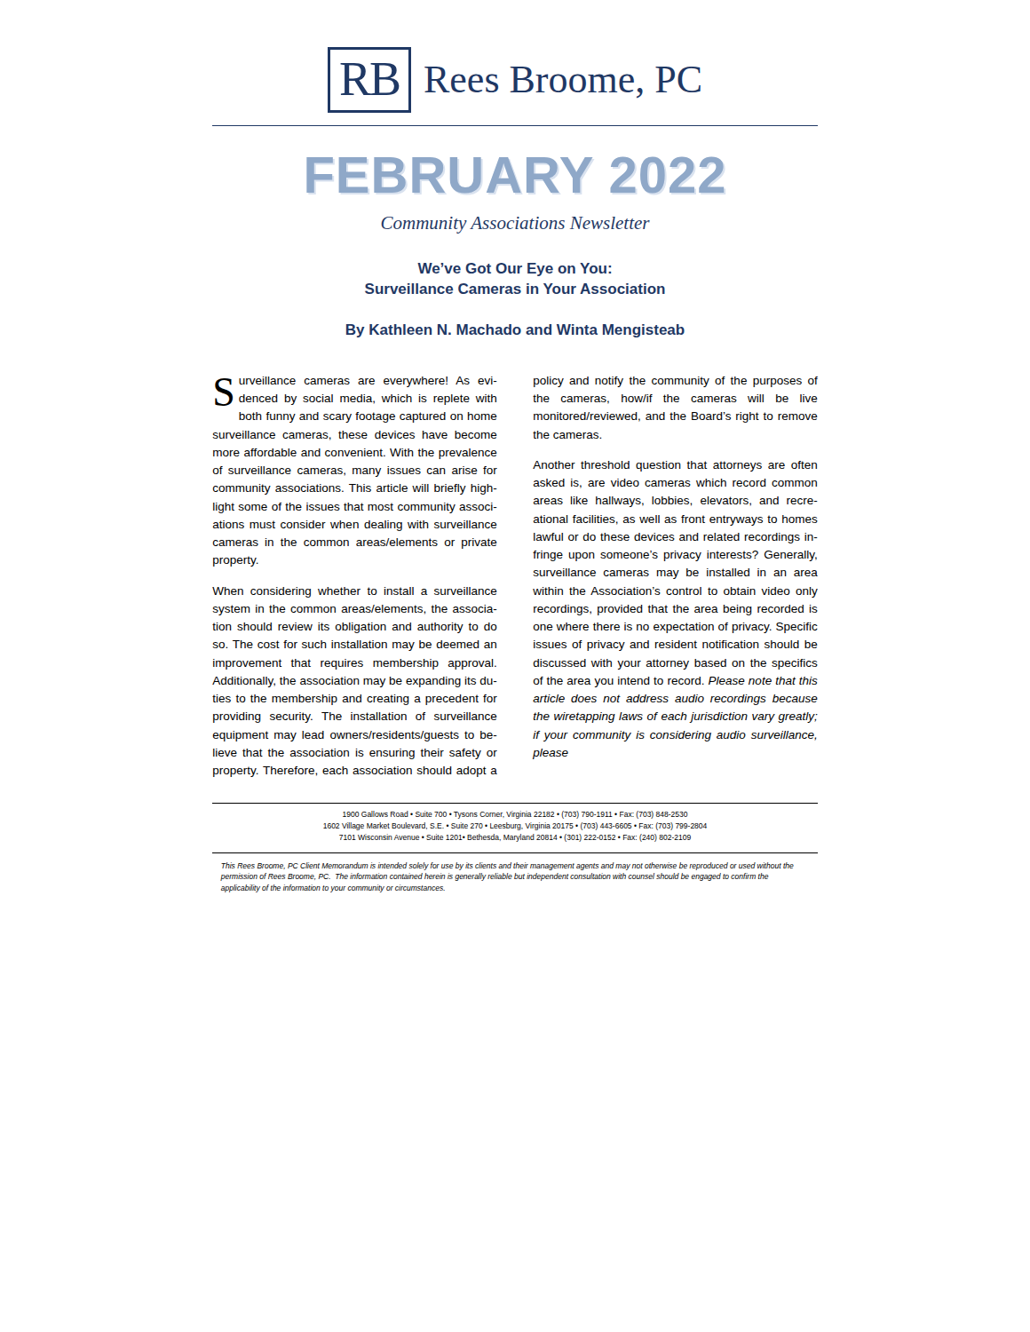RB Rees Broome, PC
FEBRUARY 2022
Community Associations Newsletter
We’ve Got Our Eye on You:
Surveillance Cameras in Your Association
By Kathleen N. Machado and Winta Mengisteab
Surveillance cameras are everywhere! As evidenced by social media, which is replete with both funny and scary footage captured on home surveillance cameras, these devices have become more affordable and convenient. With the prevalence of surveillance cameras, many issues can arise for community associations. This article will briefly highlight some of the issues that most community associations must consider when dealing with surveillance cameras in the common areas/elements or private property.
When considering whether to install a surveillance system in the common areas/elements, the association should review its obligation and authority to do so. The cost for such installation may be deemed an improvement that requires membership approval. Additionally, the association may be expanding its duties to the membership and creating a precedent for providing security. The installation of surveillance equipment may lead owners/residents/guests to believe that the association is ensuring their safety or property. Therefore, each association should adopt a policy and notify the community of the purposes of the cameras, how/if the cameras will be live monitored/reviewed, and the Board’s right to remove the cameras.
Another threshold question that attorneys are often asked is, are video cameras which record common areas like hallways, lobbies, elevators, and recreational facilities, as well as front entryways to homes lawful or do these devices and related recordings infringe upon someone’s privacy interests? Generally, surveillance cameras may be installed in an area within the Association’s control to obtain video only recordings, provided that the area being recorded is one where there is no expectation of privacy. Specific issues of privacy and resident notification should be discussed with your attorney based on the specifics of the area you intend to record. Please note that this article does not address audio recordings because the wiretapping laws of each jurisdiction vary greatly; if your community is considering audio surveillance, please
1900 Gallows Road • Suite 700 • Tysons Corner, Virginia 22182 • (703) 790-1911 • Fax: (703) 848-2530
1602 Village Market Boulevard, S.E. • Suite 270 • Leesburg, Virginia 20175 • (703) 443-6605 • Fax: (703) 799-2804
7101 Wisconsin Avenue • Suite 1201• Bethesda, Maryland 20814 • (301) 222-0152 • Fax: (240) 802-2109
This Rees Broome, PC Client Memorandum is intended solely for use by its clients and their management agents and may not otherwise be reproduced or used without the permission of Rees Broome, PC. The information contained herein is generally reliable but independent consultation with counsel should be engaged to confirm the applicability of the information to your community or circumstances.